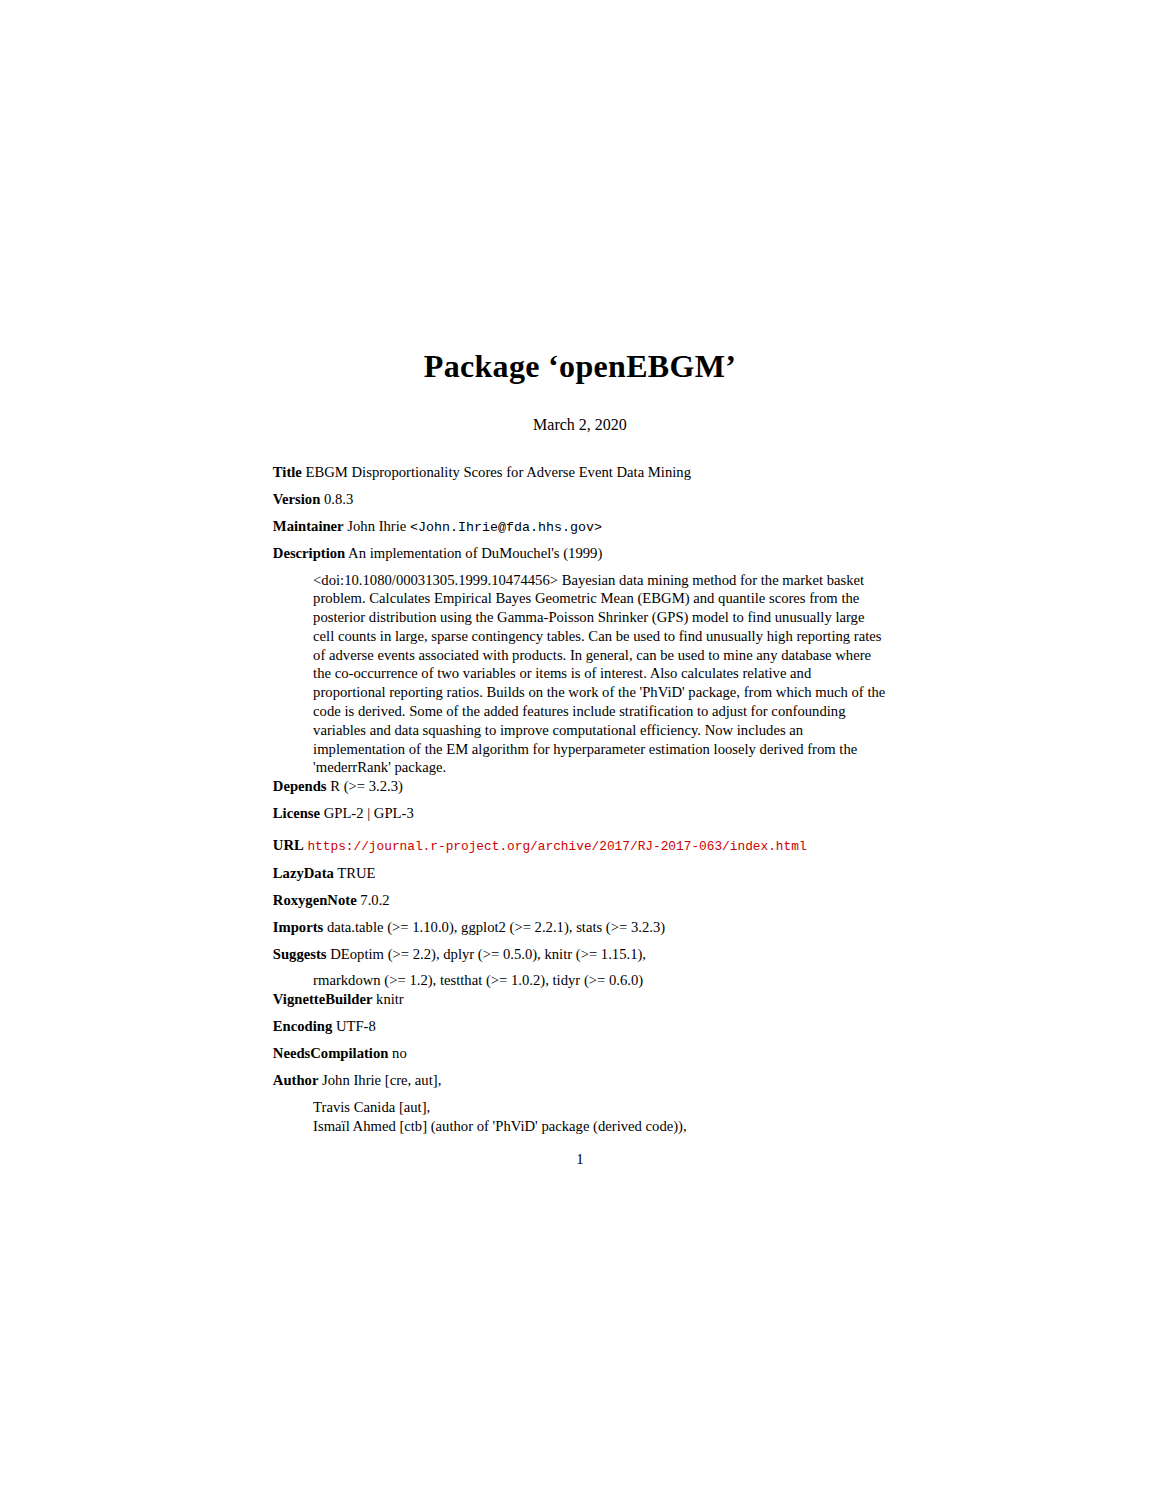Package ‘openEBGM’
March 2, 2020
Title EBGM Disproportionality Scores for Adverse Event Data Mining
Version 0.8.3
Maintainer John Ihrie <John.Ihrie@fda.hhs.gov>
Description An implementation of DuMouchel's (1999)
<doi:10.1080/00031305.1999.10474456> Bayesian data mining method for the market basket problem. Calculates Empirical Bayes Geometric Mean (EBGM) and quantile scores from the posterior distribution using the Gamma-Poisson Shrinker (GPS) model to find unusually large cell counts in large, sparse contingency tables. Can be used to find unusually high reporting rates of adverse events associated with products. In general, can be used to mine any database where the co-occurrence of two variables or items is of interest. Also calculates relative and proportional reporting ratios. Builds on the work of the 'PhViD' package, from which much of the code is derived. Some of the added features include stratification to adjust for confounding variables and data squashing to improve computational efficiency. Now includes an implementation of the EM algorithm for hyperparameter estimation loosely derived from the 'mederrRank' package.
Depends R (>= 3.2.3)
License GPL-2 | GPL-3
URL https://journal.r-project.org/archive/2017/RJ-2017-063/index.html
LazyData TRUE
RoxygenNote 7.0.2
Imports data.table (>= 1.10.0), ggplot2 (>= 2.2.1), stats (>= 3.2.3)
Suggests DEoptim (>= 2.2), dplyr (>= 0.5.0), knitr (>= 1.15.1),
rmarkdown (>= 1.2), testthat (>= 1.0.2), tidyr (>= 0.6.0)
VignetteBuilder knitr
Encoding UTF-8
NeedsCompilation no
Author John Ihrie [cre, aut],
Travis Canida [aut],
Ismaïl Ahmed [ctb] (author of 'PhViD' package (derived code)),
1